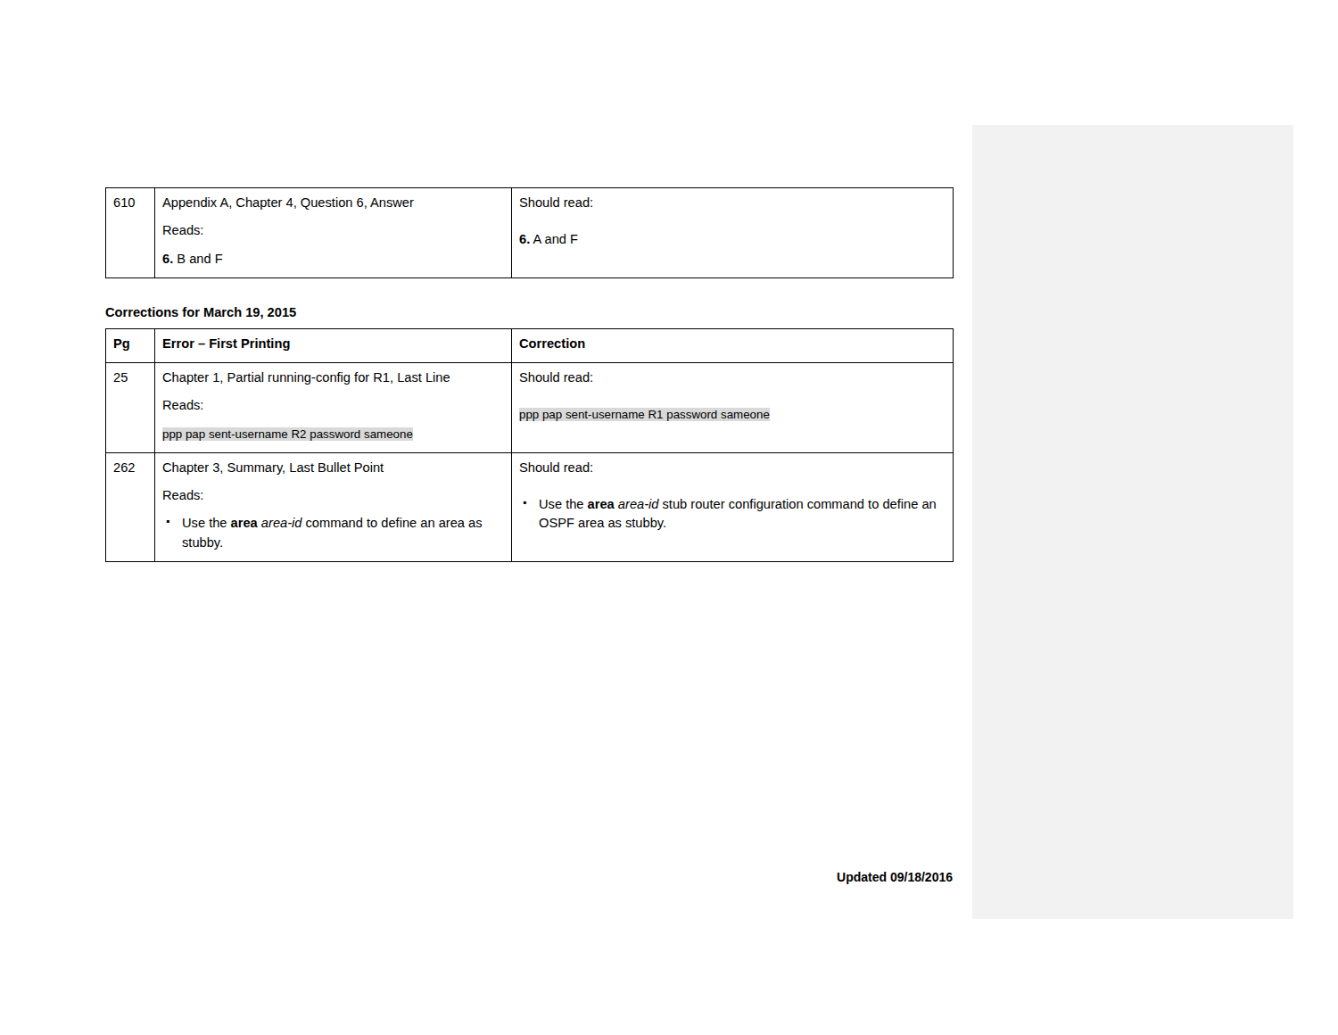| 610 | Appendix A, Chapter 4, Question 6, Answer Reads: 6. B and F | Should read: 6. A and F |
Corrections for March 19, 2015
| Pg | Error – First Printing | Correction |
| --- | --- | --- |
| 25 | Chapter 1, Partial running-config for R1, Last Line Reads: ppp pap sent-username R2 password sameone | Should read: ppp pap sent-username R1 password sameone |
| 262 | Chapter 3, Summary, Last Bullet Point Reads: Use the area area-id command to define an area as stubby. | Should read: Use the area area-id stub router configuration command to define an OSPF area as stubby. |
Updated 09/18/2016